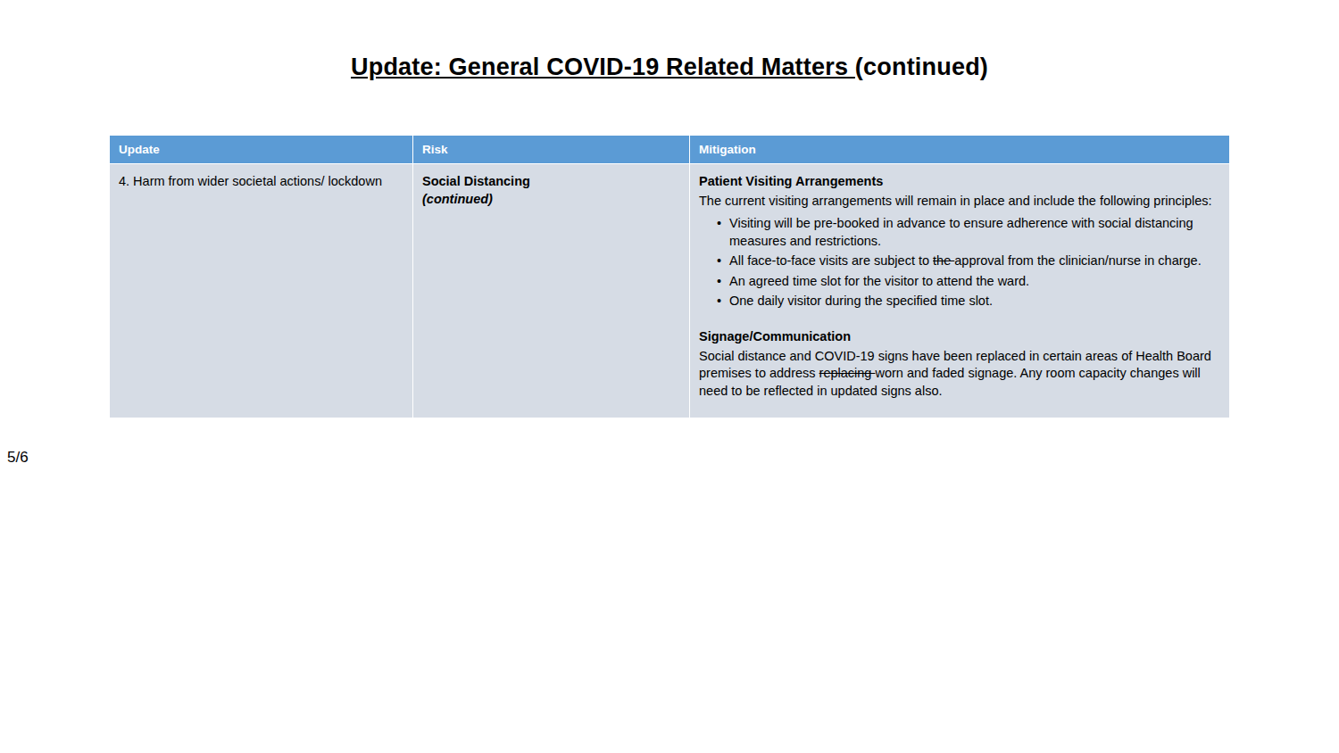Update: General COVID-19 Related Matters (continued)
| Update | Risk | Mitigation |
| --- | --- | --- |
| 4. Harm from wider societal actions/ lockdown | Social Distancing (continued) | Patient Visiting Arrangements The current visiting arrangements will remain in place and include the following principles: Visiting will be pre-booked in advance to ensure adherence with social distancing measures and restrictions. All face-to-face visits are subject to the approval from the clinician/nurse in charge. An agreed time slot for the visitor to attend the ward. One daily visitor during the specified time slot. Signage/Communication Social distance and COVID-19 signs have been replaced in certain areas of Health Board premises to address replacing worn and faded signage. Any room capacity changes will need to be reflected in updated signs also. |
5/6